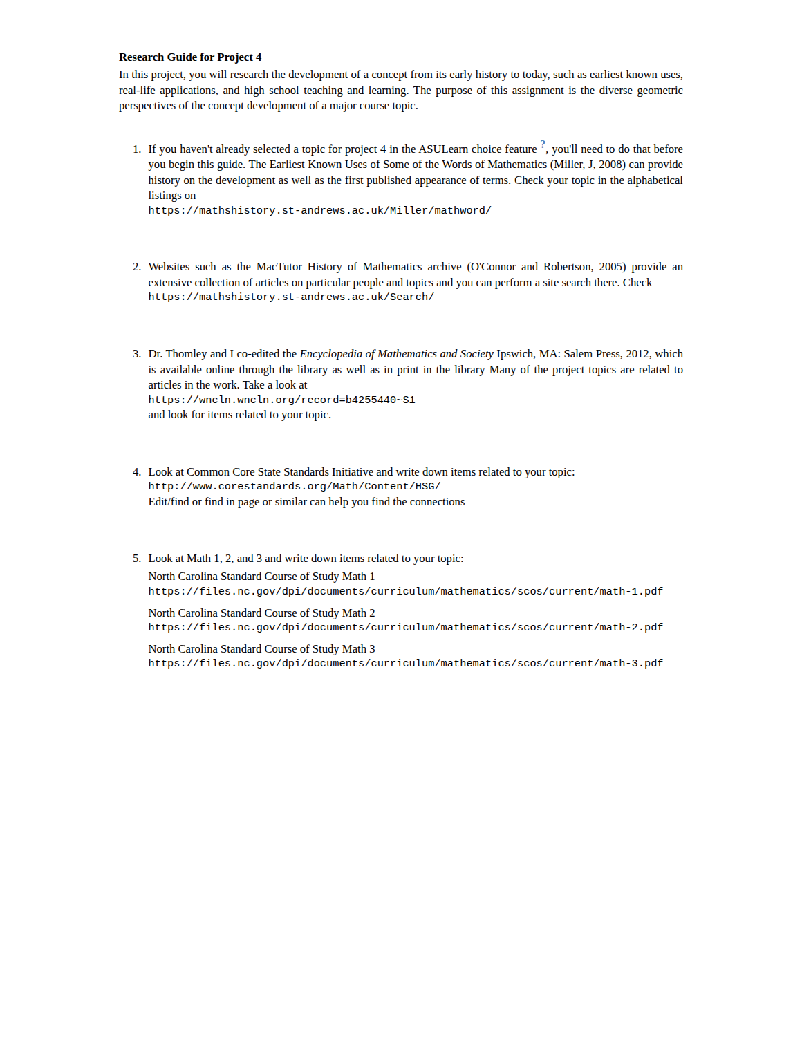Research Guide for Project 4
In this project, you will research the development of a concept from its early history to today, such as earliest known uses, real-life applications, and high school teaching and learning. The purpose of this assignment is the diverse geometric perspectives of the concept development of a major course topic.
If you haven't already selected a topic for project 4 in the ASULearn choice feature ?, you'll need to do that before you begin this guide. The Earliest Known Uses of Some of the Words of Mathematics (Miller, J, 2008) can provide history on the development as well as the first published appearance of terms. Check your topic in the alphabetical listings on https://mathshistory.st-andrews.ac.uk/Miller/mathword/
Websites such as the MacTutor History of Mathematics archive (O'Connor and Robertson, 2005) provide an extensive collection of articles on particular people and topics and you can perform a site search there. Check https://mathshistory.st-andrews.ac.uk/Search/
Dr. Thomley and I co-edited the Encyclopedia of Mathematics and Society Ipswich, MA: Salem Press, 2012, which is available online through the library as well as in print in the library Many of the project topics are related to articles in the work. Take a look at https://wncln.wncln.org/record=b4255440~S1 and look for items related to your topic.
Look at Common Core State Standards Initiative and write down items related to your topic: http://www.corestandards.org/Math/Content/HSG/ Edit/find or find in page or similar can help you find the connections
Look at Math 1, 2, and 3 and write down items related to your topic:
North Carolina Standard Course of Study Math 1 https://files.nc.gov/dpi/documents/curriculum/mathematics/scos/current/math-1.pdf
North Carolina Standard Course of Study Math 2 https://files.nc.gov/dpi/documents/curriculum/mathematics/scos/current/math-2.pdf
North Carolina Standard Course of Study Math 3 https://files.nc.gov/dpi/documents/curriculum/mathematics/scos/current/math-3.pdf